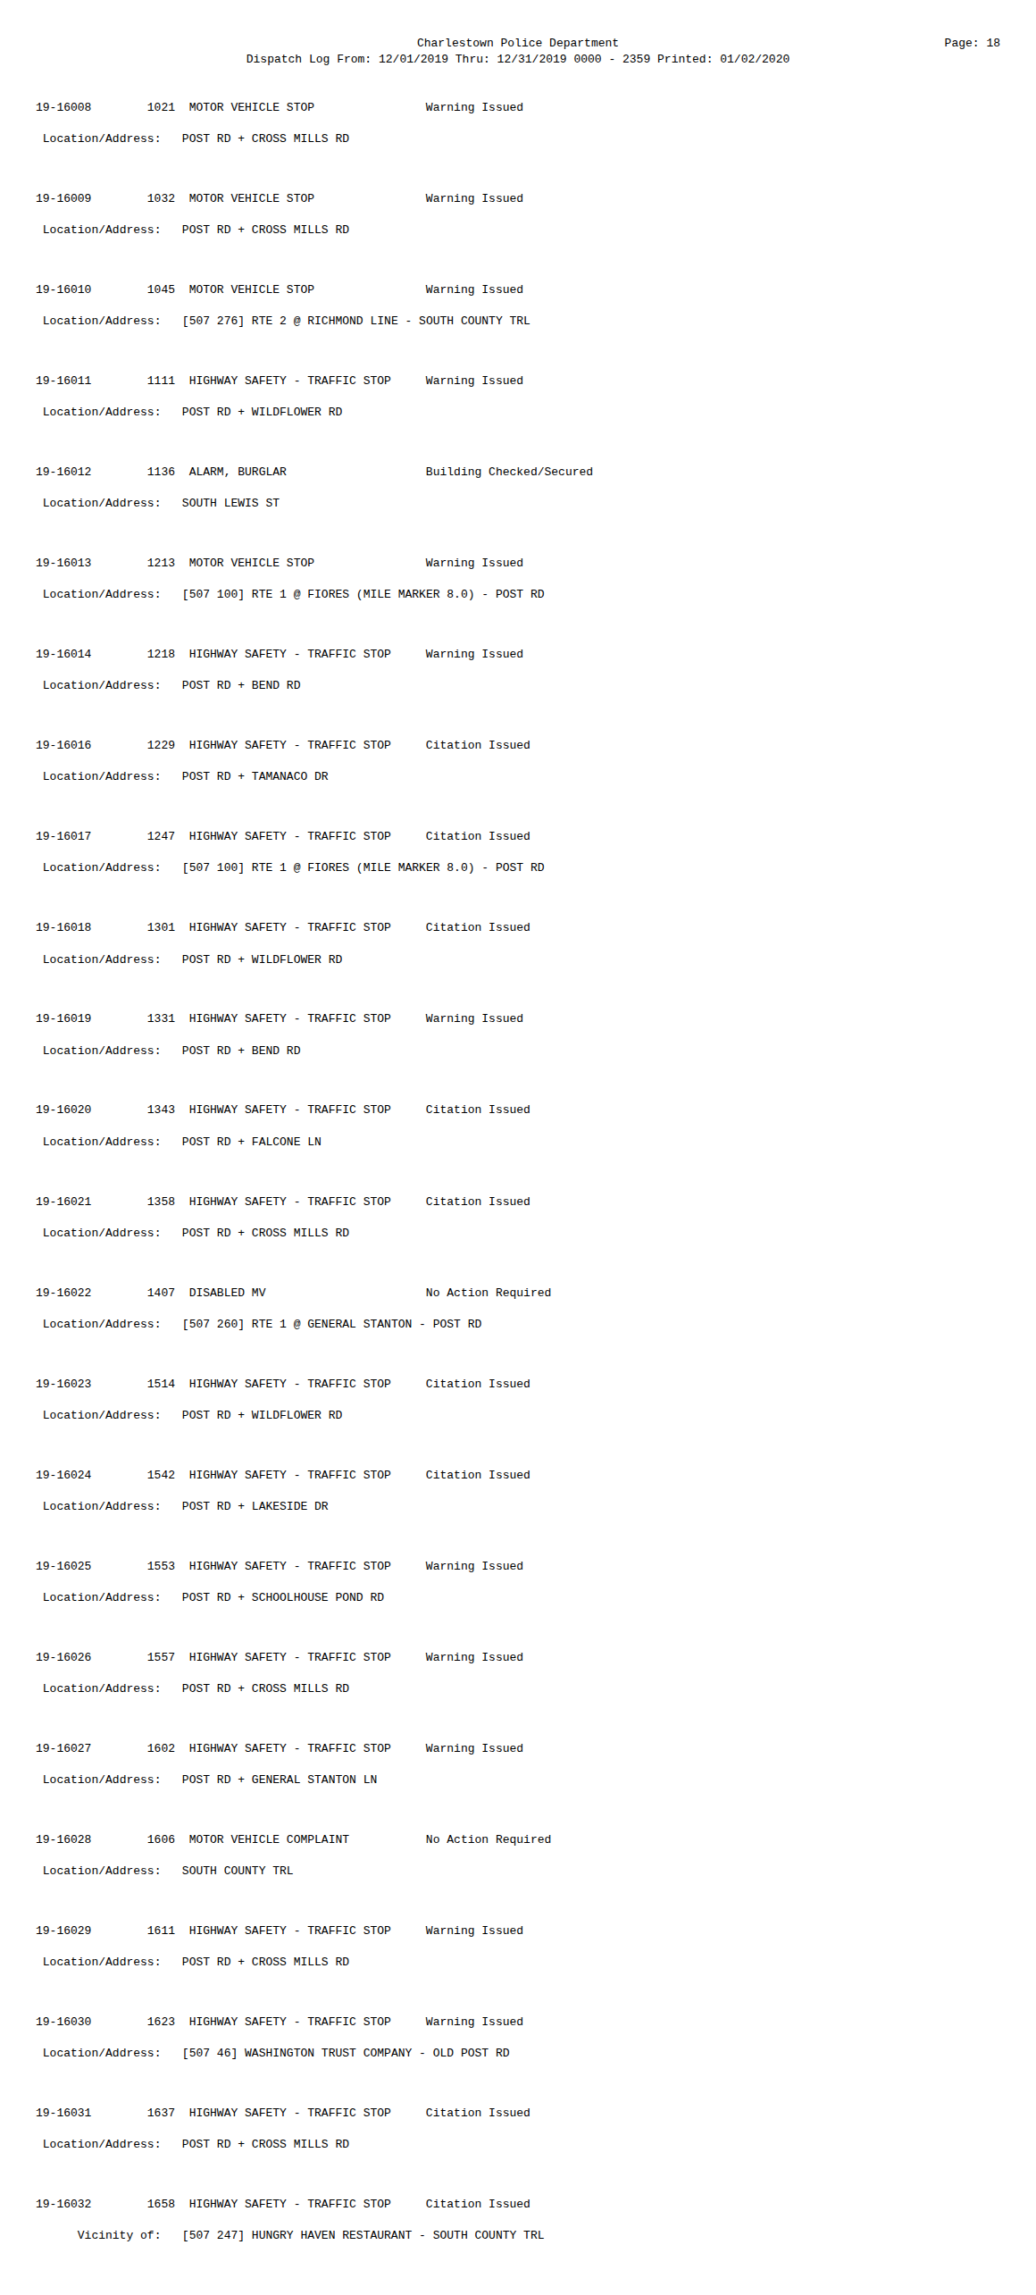Charlestown Police Department Page: 18
Dispatch Log From: 12/01/2019 Thru: 12/31/2019 0000 - 2359 Printed: 01/02/2020
19-16008 1021 MOTOR VEHICLE STOP Warning Issued Location/Address: POST RD + CROSS MILLS RD
19-16009 1032 MOTOR VEHICLE STOP Warning Issued Location/Address: POST RD + CROSS MILLS RD
19-16010 1045 MOTOR VEHICLE STOP Warning Issued Location/Address: [507 276] RTE 2 @ RICHMOND LINE - SOUTH COUNTY TRL
19-16011 1111 HIGHWAY SAFETY - TRAFFIC STOP Warning Issued Location/Address: POST RD + WILDFLOWER RD
19-16012 1136 ALARM, BURGLAR Building Checked/Secured Location/Address: SOUTH LEWIS ST
19-16013 1213 MOTOR VEHICLE STOP Warning Issued Location/Address: [507 100] RTE 1 @ FIORES (MILE MARKER 8.0) - POST RD
19-16014 1218 HIGHWAY SAFETY - TRAFFIC STOP Warning Issued Location/Address: POST RD + BEND RD
19-16016 1229 HIGHWAY SAFETY - TRAFFIC STOP Citation Issued Location/Address: POST RD + TAMANACO DR
19-16017 1247 HIGHWAY SAFETY - TRAFFIC STOP Citation Issued Location/Address: [507 100] RTE 1 @ FIORES (MILE MARKER 8.0) - POST RD
19-16018 1301 HIGHWAY SAFETY - TRAFFIC STOP Citation Issued Location/Address: POST RD + WILDFLOWER RD
19-16019 1331 HIGHWAY SAFETY - TRAFFIC STOP Warning Issued Location/Address: POST RD + BEND RD
19-16020 1343 HIGHWAY SAFETY - TRAFFIC STOP Citation Issued Location/Address: POST RD + FALCONE LN
19-16021 1358 HIGHWAY SAFETY - TRAFFIC STOP Citation Issued Location/Address: POST RD + CROSS MILLS RD
19-16022 1407 DISABLED MV No Action Required Location/Address: [507 260] RTE 1 @ GENERAL STANTON - POST RD
19-16023 1514 HIGHWAY SAFETY - TRAFFIC STOP Citation Issued Location/Address: POST RD + WILDFLOWER RD
19-16024 1542 HIGHWAY SAFETY - TRAFFIC STOP Citation Issued Location/Address: POST RD + LAKESIDE DR
19-16025 1553 HIGHWAY SAFETY - TRAFFIC STOP Warning Issued Location/Address: POST RD + SCHOOLHOUSE POND RD
19-16026 1557 HIGHWAY SAFETY - TRAFFIC STOP Warning Issued Location/Address: POST RD + CROSS MILLS RD
19-16027 1602 HIGHWAY SAFETY - TRAFFIC STOP Warning Issued Location/Address: POST RD + GENERAL STANTON LN
19-16028 1606 MOTOR VEHICLE COMPLAINT No Action Required Location/Address: SOUTH COUNTY TRL
19-16029 1611 HIGHWAY SAFETY - TRAFFIC STOP Warning Issued Location/Address: POST RD + CROSS MILLS RD
19-16030 1623 HIGHWAY SAFETY - TRAFFIC STOP Warning Issued Location/Address: [507 46] WASHINGTON TRUST COMPANY - OLD POST RD
19-16031 1637 HIGHWAY SAFETY - TRAFFIC STOP Citation Issued Location/Address: POST RD + CROSS MILLS RD
19-16032 1658 HIGHWAY SAFETY - TRAFFIC STOP Citation Issued Vicinity of: [507 247] HUNGRY HAVEN RESTAURANT - SOUTH COUNTY TRL